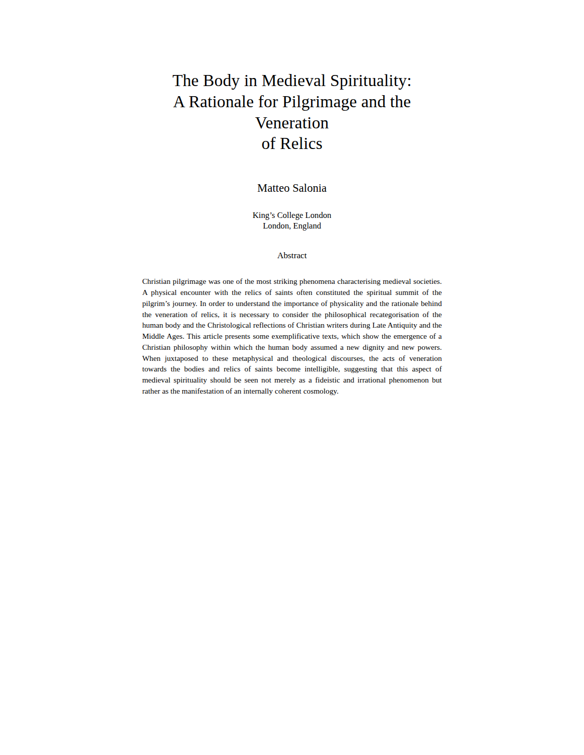The Body in Medieval Spirituality:
A Rationale for Pilgrimage and the Veneration
of Relics
Matteo Salonia
King’s College London
London, England
Abstract
Christian pilgrimage was one of the most striking phenomena characterising medieval societies. A physical encounter with the relics of saints often constituted the spiritual summit of the pilgrim’s journey. In order to understand the importance of physicality and the rationale behind the veneration of relics, it is necessary to consider the philosophical recategorisation of the human body and the Christological reflections of Christian writers during Late Antiquity and the Middle Ages. This article presents some exemplificative texts, which show the emergence of a Christian philosophy within which the human body assumed a new dignity and new powers. When juxtaposed to these metaphysical and theological discourses, the acts of veneration towards the bodies and relics of saints become intelligible, suggesting that this aspect of medieval spirituality should be seen not merely as a fideistic and irrational phenomenon but rather as the manifestation of an internally coherent cosmology.